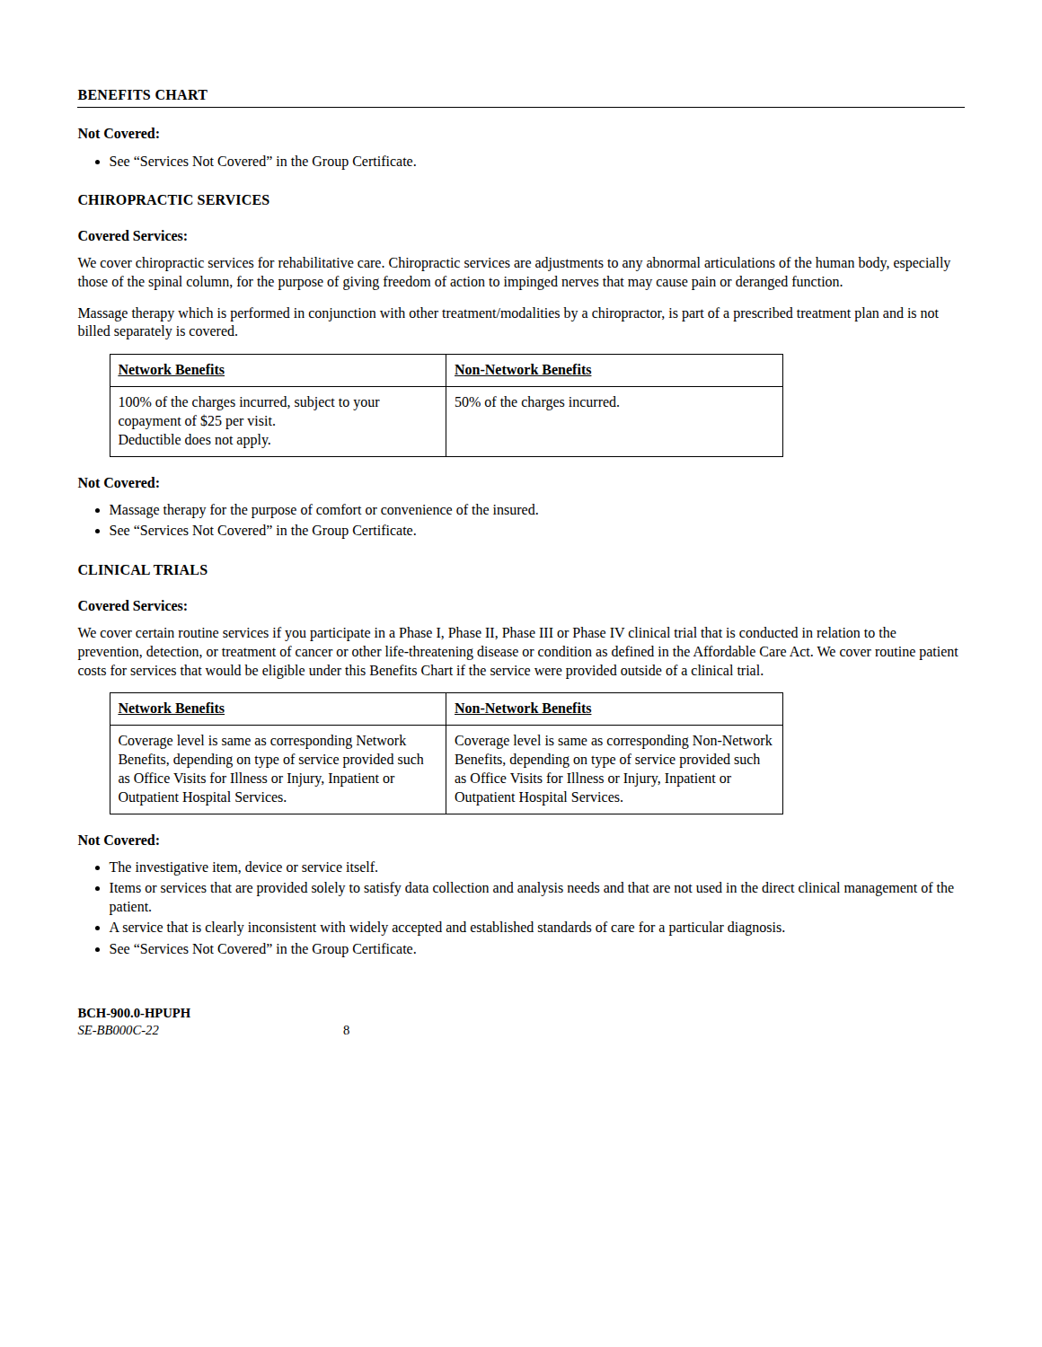BENEFITS CHART
Not Covered:
See “Services Not Covered” in the Group Certificate.
CHIROPRACTIC SERVICES
Covered Services:
We cover chiropractic services for rehabilitative care. Chiropractic services are adjustments to any abnormal articulations of the human body, especially those of the spinal column, for the purpose of giving freedom of action to impinged nerves that may cause pain or deranged function.
Massage therapy which is performed in conjunction with other treatment/modalities by a chiropractor, is part of a prescribed treatment plan and is not billed separately is covered.
| Network Benefits | Non-Network Benefits |
| --- | --- |
| 100% of the charges incurred, subject to your copayment of $25 per visit. Deductible does not apply. | 50% of the charges incurred. |
Not Covered:
Massage therapy for the purpose of comfort or convenience of the insured.
See “Services Not Covered” in the Group Certificate.
CLINICAL TRIALS
Covered Services:
We cover certain routine services if you participate in a Phase I, Phase II, Phase III or Phase IV clinical trial that is conducted in relation to the prevention, detection, or treatment of cancer or other life-threatening disease or condition as defined in the Affordable Care Act. We cover routine patient costs for services that would be eligible under this Benefits Chart if the service were provided outside of a clinical trial.
| Network Benefits | Non-Network Benefits |
| --- | --- |
| Coverage level is same as corresponding Network Benefits, depending on type of service provided such as Office Visits for Illness or Injury, Inpatient or Outpatient Hospital Services. | Coverage level is same as corresponding Non-Network Benefits, depending on type of service provided such as Office Visits for Illness or Injury, Inpatient or Outpatient Hospital Services. |
Not Covered:
The investigative item, device or service itself.
Items or services that are provided solely to satisfy data collection and analysis needs and that are not used in the direct clinical management of the patient.
A service that is clearly inconsistent with widely accepted and established standards of care for a particular diagnosis.
See “Services Not Covered” in the Group Certificate.
BCH-900.0-HPUPH
SE-BB000C-228